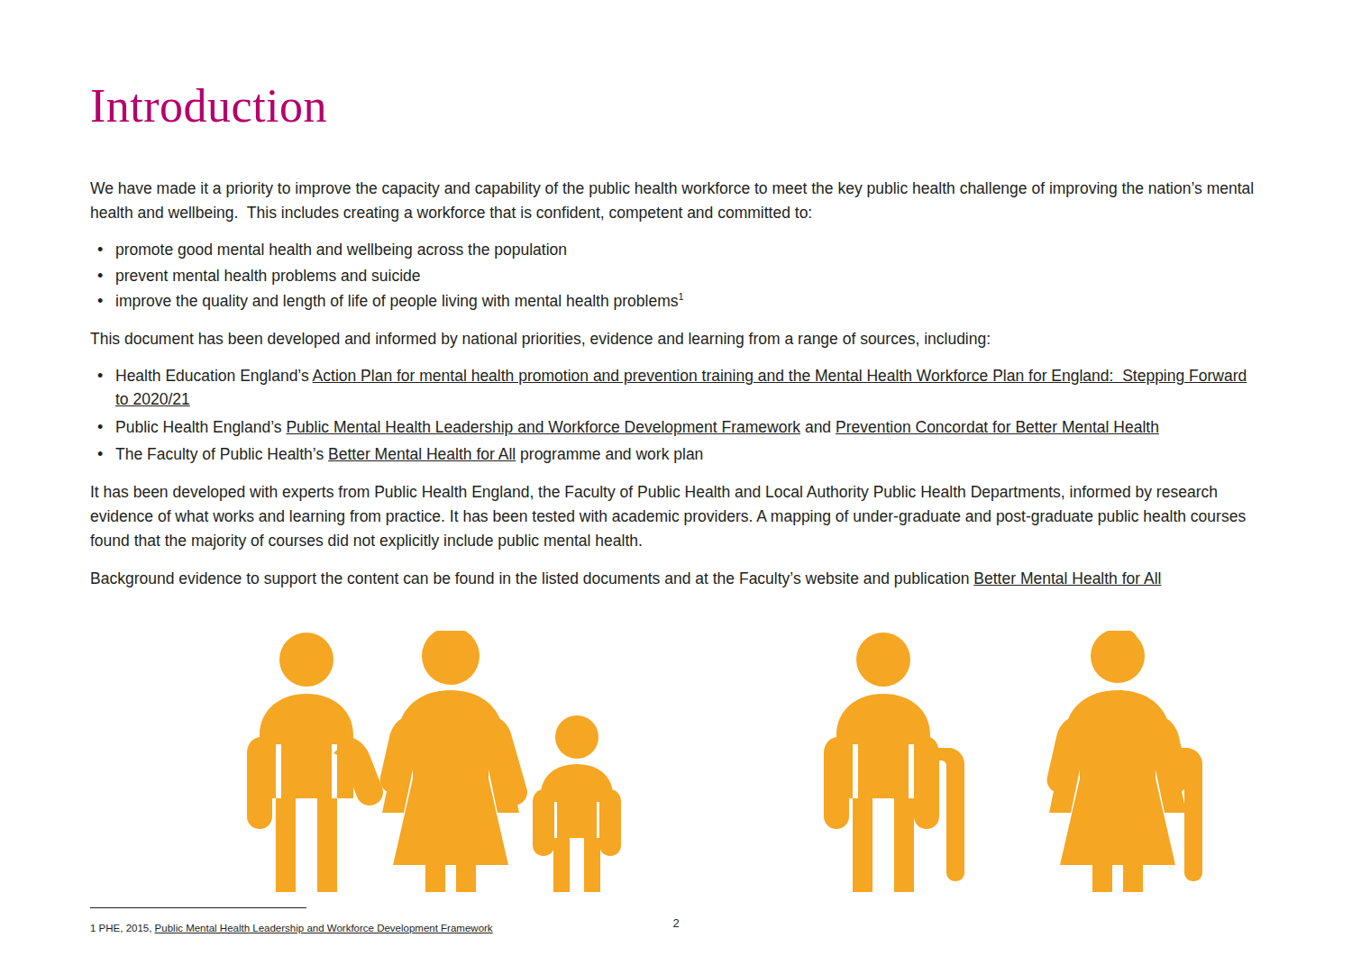Introduction
We have made it a priority to improve the capacity and capability of the public health workforce to meet the key public health challenge of improving the nation’s mental health and wellbeing. This includes creating a workforce that is confident, competent and committed to:
promote good mental health and wellbeing across the population
prevent mental health problems and suicide
improve the quality and length of life of people living with mental health problems1
This document has been developed and informed by national priorities, evidence and learning from a range of sources, including:
Health Education England’s Action Plan for mental health promotion and prevention training and the Mental Health Workforce Plan for England: Stepping Forward to 2020/21
Public Health England’s Public Mental Health Leadership and Workforce Development Framework and Prevention Concordat for Better Mental Health
The Faculty of Public Health’s Better Mental Health for All programme and work plan
It has been developed with experts from Public Health England, the Faculty of Public Health and Local Authority Public Health Departments, informed by research evidence of what works and learning from practice. It has been tested with academic providers. A mapping of under-graduate and post-graduate public health courses found that the majority of courses did not explicitly include public mental health.
Background evidence to support the content can be found in the listed documents and at the Faculty’s website and publication Better Mental Health for All
1 PHE, 2015, Public Mental Health Leadership and Workforce Development Framework
2